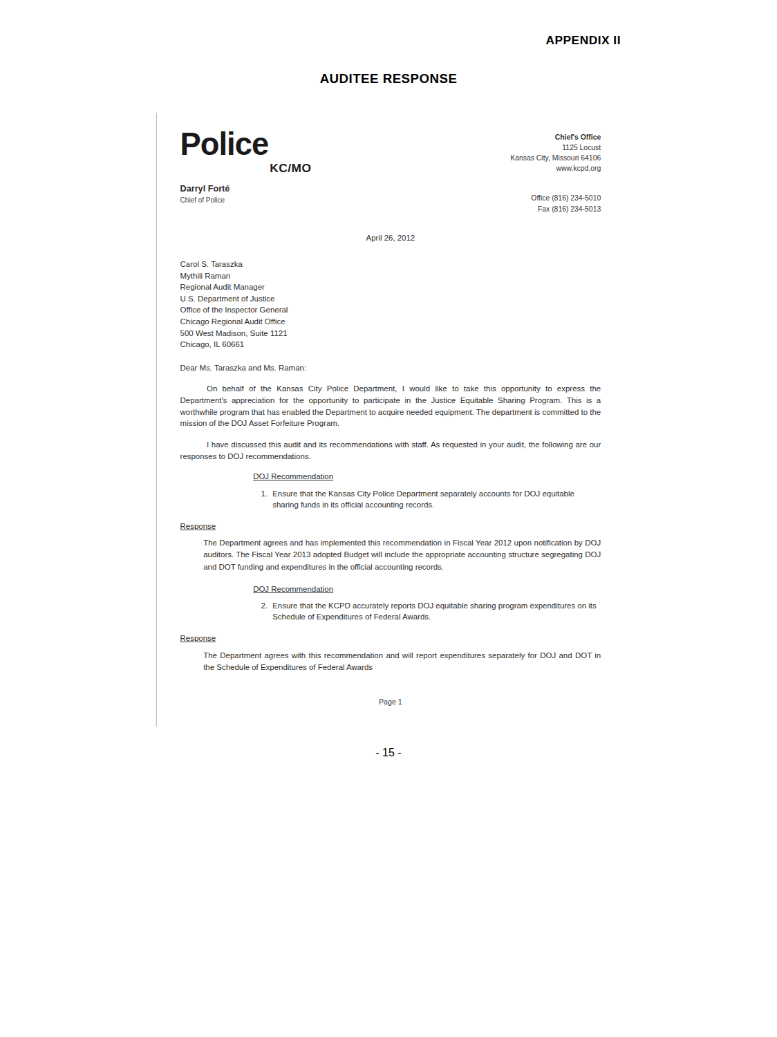APPENDIX II
AUDITEE RESPONSE
Police
KC/MO
Darryl Forté
Chief of Police
Chief's Office
1125 Locust
Kansas City, Missouri 64106
www.kcpd.org
Office (816) 234-5010
Fax (816) 234-5013
April 26, 2012
Carol S. Taraszka
Mythili Raman
Regional Audit Manager
U.S. Department of Justice
Office of the Inspector General
Chicago Regional Audit Office
500 West Madison, Suite 1121
Chicago, IL 60661
Dear Ms. Taraszka and Ms. Raman:
On behalf of the Kansas City Police Department, I would like to take this opportunity to express the Department's appreciation for the opportunity to participate in the Justice Equitable Sharing Program. This is a worthwhile program that has enabled the Department to acquire needed equipment. The department is committed to the mission of the DOJ Asset Forfeiture Program.
I have discussed this audit and its recommendations with staff. As requested in your audit, the following are our responses to DOJ recommendations.
DOJ Recommendation
Ensure that the Kansas City Police Department separately accounts for DOJ equitable sharing funds in its official accounting records.
Response
The Department agrees and has implemented this recommendation in Fiscal Year 2012 upon notification by DOJ auditors. The Fiscal Year 2013 adopted Budget will include the appropriate accounting structure segregating DOJ and DOT funding and expenditures in the official accounting records.
DOJ Recommendation
Ensure that the KCPD accurately reports DOJ equitable sharing program expenditures on its Schedule of Expenditures of Federal Awards.
Response
The Department agrees with this recommendation and will report expenditures separately for DOJ and DOT in the Schedule of Expenditures of Federal Awards
Page 1
- 15 -